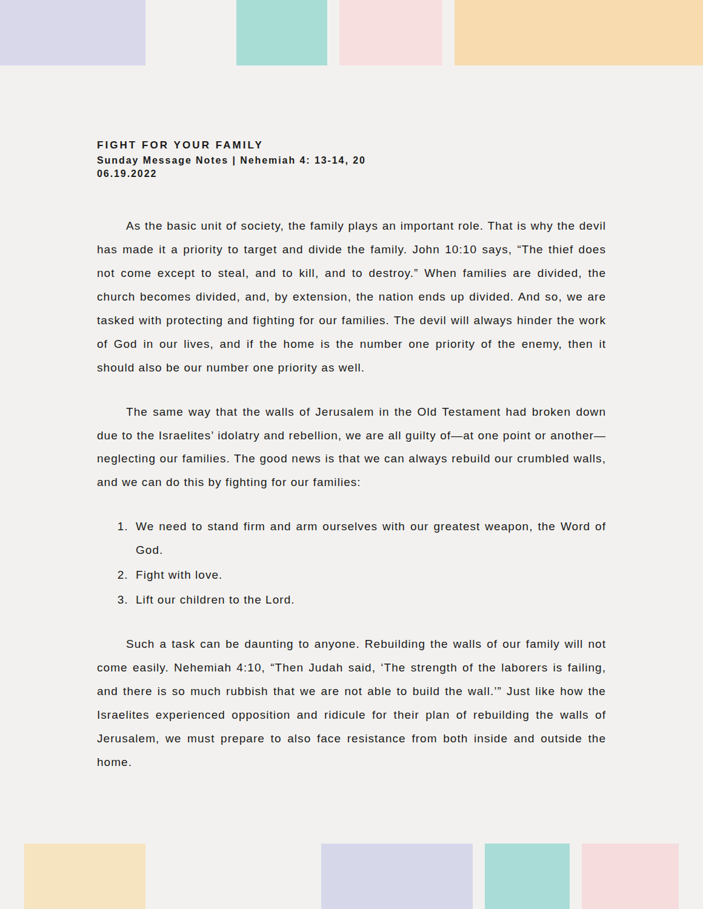Fight For Your Family
Sunday Message Notes | Nehemiah 4: 13-14, 20
06.19.2022
As the basic unit of society, the family plays an important role. That is why the devil has made it a priority to target and divide the family. John 10:10 says, “The thief does not come except to steal, and to kill, and to destroy.” When families are divided, the church becomes divided, and, by extension, the nation ends up divided. And so, we are tasked with protecting and fighting for our families. The devil will always hinder the work of God in our lives, and if the home is the number one priority of the enemy, then it should also be our number one priority as well.
The same way that the walls of Jerusalem in the Old Testament had broken down due to the Israelites’ idolatry and rebellion, we are all guilty of—at one point or another—neglecting our families. The good news is that we can always rebuild our crumbled walls, and we can do this by fighting for our families:
We need to stand firm and arm ourselves with our greatest weapon, the Word of God.
Fight with love.
Lift our children to the Lord.
Such a task can be daunting to anyone. Rebuilding the walls of our family will not come easily. Nehemiah 4:10, “Then Judah said, ‘The strength of the laborers is failing, and there is so much rubbish that we are not able to build the wall.’” Just like how the Israelites experienced opposition and ridicule for their plan of rebuilding the walls of Jerusalem, we must prepare to also face resistance from both inside and outside the home.